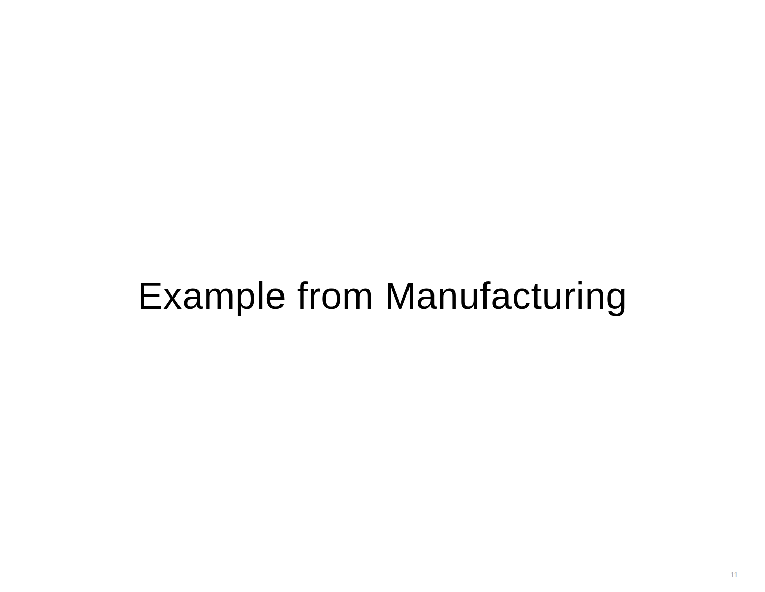Example from Manufacturing
11